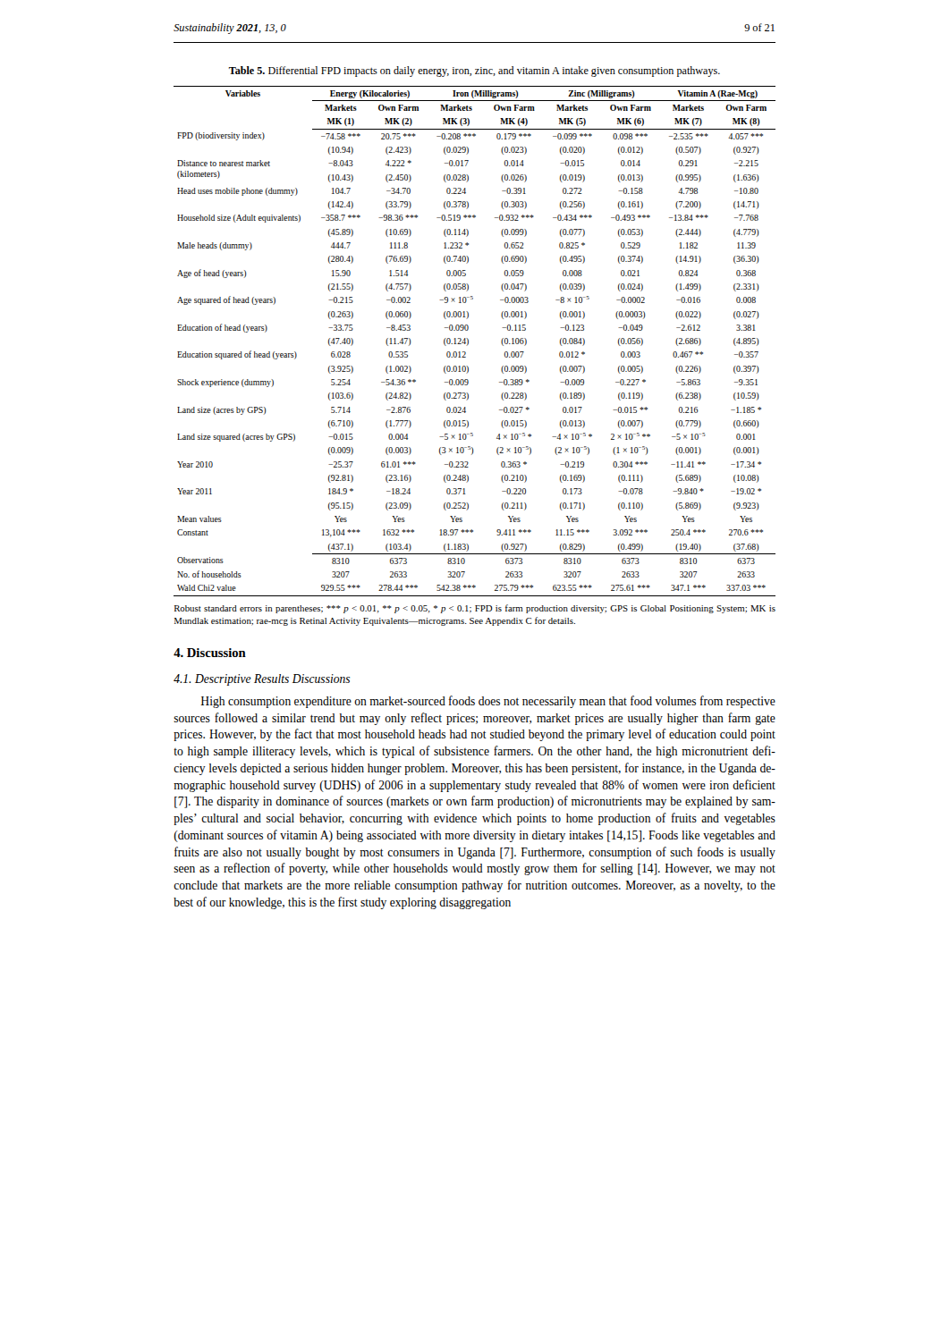Sustainability 2021, 13, 0
9 of 21
Table 5. Differential FPD impacts on daily energy, iron, zinc, and vitamin A intake given consumption pathways.
| Variables | Energy (Kilocalories) | Iron (Milligrams) | Zinc (Milligrams) | Vitamin A (Rae-Mcg) |
| --- | --- | --- | --- | --- |
| Markets | Own Farm | Markets | Own Farm | Markets | Own Farm | Markets | Own Farm |
| MK (1) | MK (2) | MK (3) | MK (4) | MK (5) | MK (6) | MK (7) | MK (8) |
| FPD (biodiversity index) | −74.58 *** | 20.75 *** | −0.208 *** | 0.179 *** | −0.099 *** | 0.098 *** | −2.535 *** | 4.057 *** |
| (10.94) | (2.423) | (0.029) | (0.023) | (0.020) | (0.012) | (0.507) | (0.927) |
| Distance to nearest market (kilometers) | −8.043 | 4.222 * | −0.017 | 0.014 | −0.015 | 0.014 | 0.291 | −2.215 |
| (10.43) | (2.450) | (0.028) | (0.026) | (0.019) | (0.013) | (0.995) | (1.636) |
| Head uses mobile phone (dummy) | 104.7 | −34.70 | 0.224 | −0.391 | 0.272 | −0.158 | 4.798 | −10.80 |
| (142.4) | (33.79) | (0.378) | (0.303) | (0.256) | (0.161) | (7.200) | (14.71) |
| Household size (Adult equivalents) | −358.7 *** | −98.36 *** | −0.519 *** | −0.932 *** | −0.434 *** | −0.493 *** | −13.84 *** | −7.768 |
| (45.89) | (10.69) | (0.114) | (0.099) | (0.077) | (0.053) | (2.444) | (4.779) |
| Male heads (dummy) | 444.7 | 111.8 | 1.232 * | 0.652 | 0.825 * | 0.529 | 1.182 | 11.39 |
| (280.4) | (76.69) | (0.740) | (0.690) | (0.495) | (0.374) | (14.91) | (36.30) |
| Age of head (years) | 15.90 | 1.514 | 0.005 | 0.059 | 0.008 | 0.021 | 0.824 | 0.368 |
| (21.55) | (4.757) | (0.058) | (0.047) | (0.039) | (0.024) | (1.499) | (2.331) |
| Age squared of head (years) | −0.215 | −0.002 | −9 × 10 −5 | −0.0003 | −8 × 10 −5 | −0.0002 | −0.016 | 0.008 |
| (0.263) | (0.060) | (0.001) | (0.001) | (0.001) | (0.0003) | (0.022) | (0.027) |
| Education of head (years) | −33.75 | −8.453 | −0.090 | −0.115 | −0.123 | −0.049 | −2.612 | 3.381 |
| (47.40) | (11.47) | (0.124) | (0.106) | (0.084) | (0.056) | (2.686) | (4.895) |
| Education squared of head (years) | 6.028 | 0.535 | 0.012 | 0.007 | 0.012 * | 0.003 | 0.467 ** | −0.357 |
| (3.925) | (1.002) | (0.010) | (0.009) | (0.007) | (0.005) | (0.226) | (0.397) |
| Shock experience (dummy) | 5.254 | −54.36 ** | −0.009 | −0.389 * | −0.009 | −0.227 * | −5.863 | −9.351 |
| (103.6) | (24.82) | (0.273) | (0.228) | (0.189) | (0.119) | (6.238) | (10.59) |
| Land size (acres by GPS) | 5.714 | −2.876 | 0.024 | −0.027 * | 0.017 | −0.015 ** | 0.216 | −1.185 * |
| (6.710) | (1.777) | (0.015) | (0.015) | (0.013) | (0.007) | (0.779) | (0.660) |
| Land size squared (acres by GPS) | −0.015 | 0.004 | −5 × 10 −5 | 4 × 10 −5 * | −4 × 10 −5 * | 2 × 10 −5 ** | −5 × 10 −5 | 0.001 |
| (0.009) | (0.003) | (3 × 10 −5 ) | (2 × 10 −5 ) | (2 × 10 −5 ) | (1 × 10 −5 ) | (0.001) | (0.001) |
| Year 2010 | −25.37 | 61.01 *** | −0.232 | 0.363 * | −0.219 | 0.304 *** | −11.41 ** | −17.34 * |
| (92.81) | (23.16) | (0.248) | (0.210) | (0.169) | (0.111) | (5.689) | (10.08) |
| Year 2011 | 184.9 * | −18.24 | 0.371 | −0.220 | 0.173 | −0.078 | −9.840 * | −19.02 * |
| (95.15) | (23.09) | (0.252) | (0.211) | (0.171) | (0.110) | (5.869) | (9.923) |
| Mean values | Yes | Yes | Yes | Yes | Yes | Yes | Yes | Yes |
| Constant | 13,104 *** | 1632 *** | 18.97 *** | 9.411 *** | 11.15 *** | 3.092 *** | 250.4 *** | 270.6 *** |
| (437.1) | (103.4) | (1.183) | (0.927) | (0.829) | (0.499) | (19.40) | (37.68) |
| Observations | 8310 | 6373 | 8310 | 6373 | 8310 | 6373 | 8310 | 6373 |
| No. of households | 3207 | 2633 | 3207 | 2633 | 3207 | 2633 | 3207 | 2633 |
| Wald Chi2 value | 929.55 *** | 278.44 *** | 542.38 *** | 275.79 *** | 623.55 *** | 275.61 *** | 347.1 *** | 337.03 *** |
Robust standard errors in parentheses; *** p < 0.01, ** p < 0.05, * p < 0.1; FPD is farm production diversity; GPS is Global Positioning System; MK is Mundlak estimation; rae-mcg is Retinal Activity Equivalents—micrograms. See Appendix C for details.
4. Discussion
4.1. Descriptive Results Discussions
High consumption expenditure on market-sourced foods does not necessarily mean that food volumes from respective sources followed a similar trend but may only reflect prices; moreover, market prices are usually higher than farm gate prices. However, by the fact that most household heads had not studied beyond the primary level of education could point to high sample illiteracy levels, which is typical of subsistence farmers. On the other hand, the high micronutrient deficiency levels depicted a serious hidden hunger problem. Moreover, this has been persistent, for instance, in the Uganda demographic household survey (UDHS) of 2006 in a supplementary study revealed that 88% of women were iron deficient [7]. The disparity in dominance of sources (markets or own farm production) of micronutrients may be explained by samples’ cultural and social behavior, concurring with evidence which points to home production of fruits and vegetables (dominant sources of vitamin A) being associated with more diversity in dietary intakes [14,15]. Foods like vegetables and fruits are also not usually bought by most consumers in Uganda [7]. Furthermore, consumption of such foods is usually seen as a reflection of poverty, while other households would mostly grow them for selling [14]. However, we may not conclude that markets are the more reliable consumption pathway for nutrition outcomes. Moreover, as a novelty, to the best of our knowledge, this is the first study exploring disaggregation